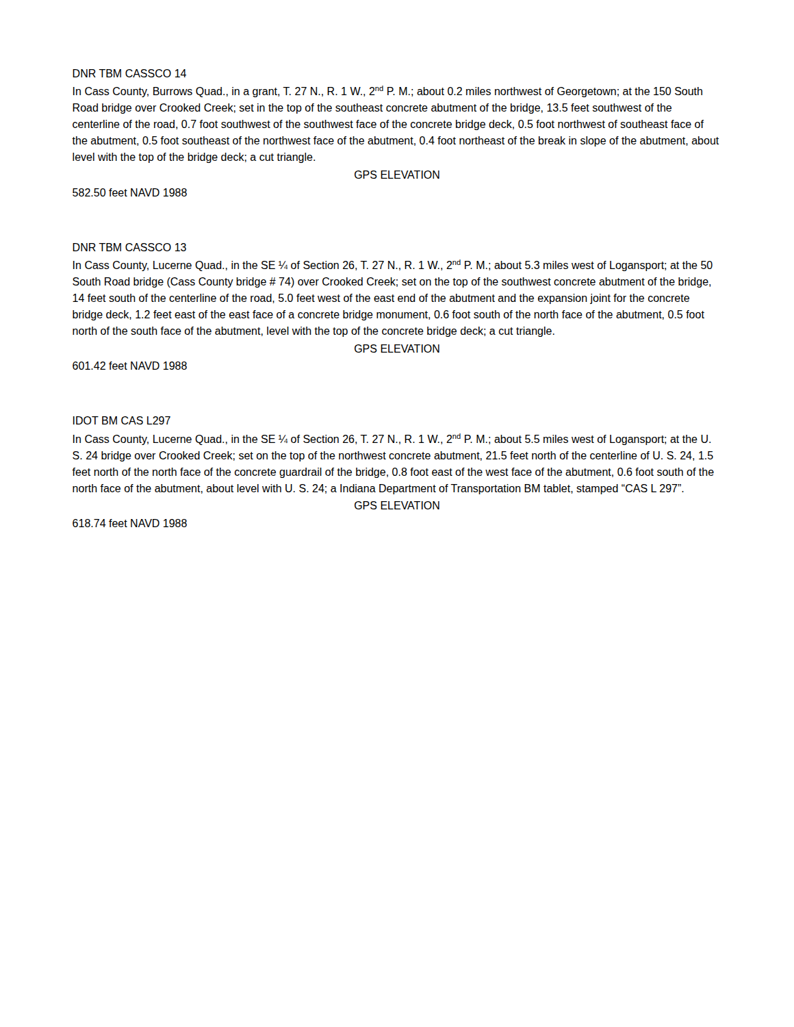DNR TBM CASSCO 14
In Cass County, Burrows Quad., in a grant, T. 27 N., R. 1 W., 2nd P. M.; about 0.2 miles northwest of Georgetown; at the 150 South Road bridge over Crooked Creek; set in the top of the southeast concrete abutment of the bridge, 13.5 feet southwest of the centerline of the road, 0.7 foot southwest of the southwest face of the concrete bridge deck, 0.5 foot northwest of southeast face of the abutment, 0.5 foot southeast of the northwest face of the abutment, 0.4 foot northeast of the break in slope of the abutment, about level with the top of the bridge deck; a cut triangle.
GPS ELEVATION
582.50 feet NAVD 1988
DNR TBM CASSCO 13
In Cass County, Lucerne Quad., in the SE ¼ of Section 26, T. 27 N., R. 1 W., 2nd P. M.; about 5.3 miles west of Logansport; at the 50 South Road bridge (Cass County bridge # 74) over Crooked Creek; set on the top of the southwest concrete abutment of the bridge, 14 feet south of the centerline of the road, 5.0 feet west of the east end of the abutment and the expansion joint for the concrete bridge deck, 1.2 feet east of the east face of a concrete bridge monument, 0.6 foot south of the north face of the abutment, 0.5 foot north of the south face of the abutment, level with the top of the concrete bridge deck; a cut triangle.
GPS ELEVATION
601.42 feet NAVD 1988
IDOT BM CAS L297
In Cass County, Lucerne Quad., in the SE ¼ of Section 26, T. 27 N., R. 1 W., 2nd P. M.; about 5.5 miles west of Logansport; at the U. S. 24 bridge over Crooked Creek; set on the top of the northwest concrete abutment, 21.5 feet north of the centerline of U. S. 24, 1.5 feet north of the north face of the concrete guardrail of the bridge, 0.8 foot east of the west face of the abutment, 0.6 foot south of the north face of the abutment, about level with U. S. 24; a Indiana Department of Transportation BM tablet, stamped “CAS L 297”.
GPS ELEVATION
618.74 feet NAVD 1988